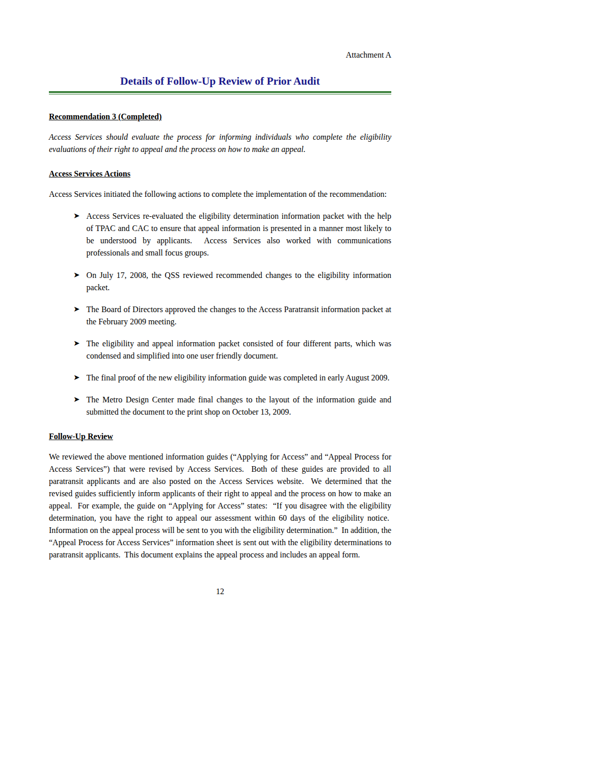Attachment A
Details of Follow-Up Review of Prior Audit
Recommendation 3 (Completed)
Access Services should evaluate the process for informing individuals who complete the eligibility evaluations of their right to appeal and the process on how to make an appeal.
Access Services Actions
Access Services initiated the following actions to complete the implementation of the recommendation:
Access Services re-evaluated the eligibility determination information packet with the help of TPAC and CAC to ensure that appeal information is presented in a manner most likely to be understood by applicants. Access Services also worked with communications professionals and small focus groups.
On July 17, 2008, the QSS reviewed recommended changes to the eligibility information packet.
The Board of Directors approved the changes to the Access Paratransit information packet at the February 2009 meeting.
The eligibility and appeal information packet consisted of four different parts, which was condensed and simplified into one user friendly document.
The final proof of the new eligibility information guide was completed in early August 2009.
The Metro Design Center made final changes to the layout of the information guide and submitted the document to the print shop on October 13, 2009.
Follow-Up Review
We reviewed the above mentioned information guides (“Applying for Access” and “Appeal Process for Access Services”) that were revised by Access Services. Both of these guides are provided to all paratransit applicants and are also posted on the Access Services website. We determined that the revised guides sufficiently inform applicants of their right to appeal and the process on how to make an appeal. For example, the guide on “Applying for Access” states: “If you disagree with the eligibility determination, you have the right to appeal our assessment within 60 days of the eligibility notice. Information on the appeal process will be sent to you with the eligibility determination.” In addition, the “Appeal Process for Access Services” information sheet is sent out with the eligibility determinations to paratransit applicants. This document explains the appeal process and includes an appeal form.
12